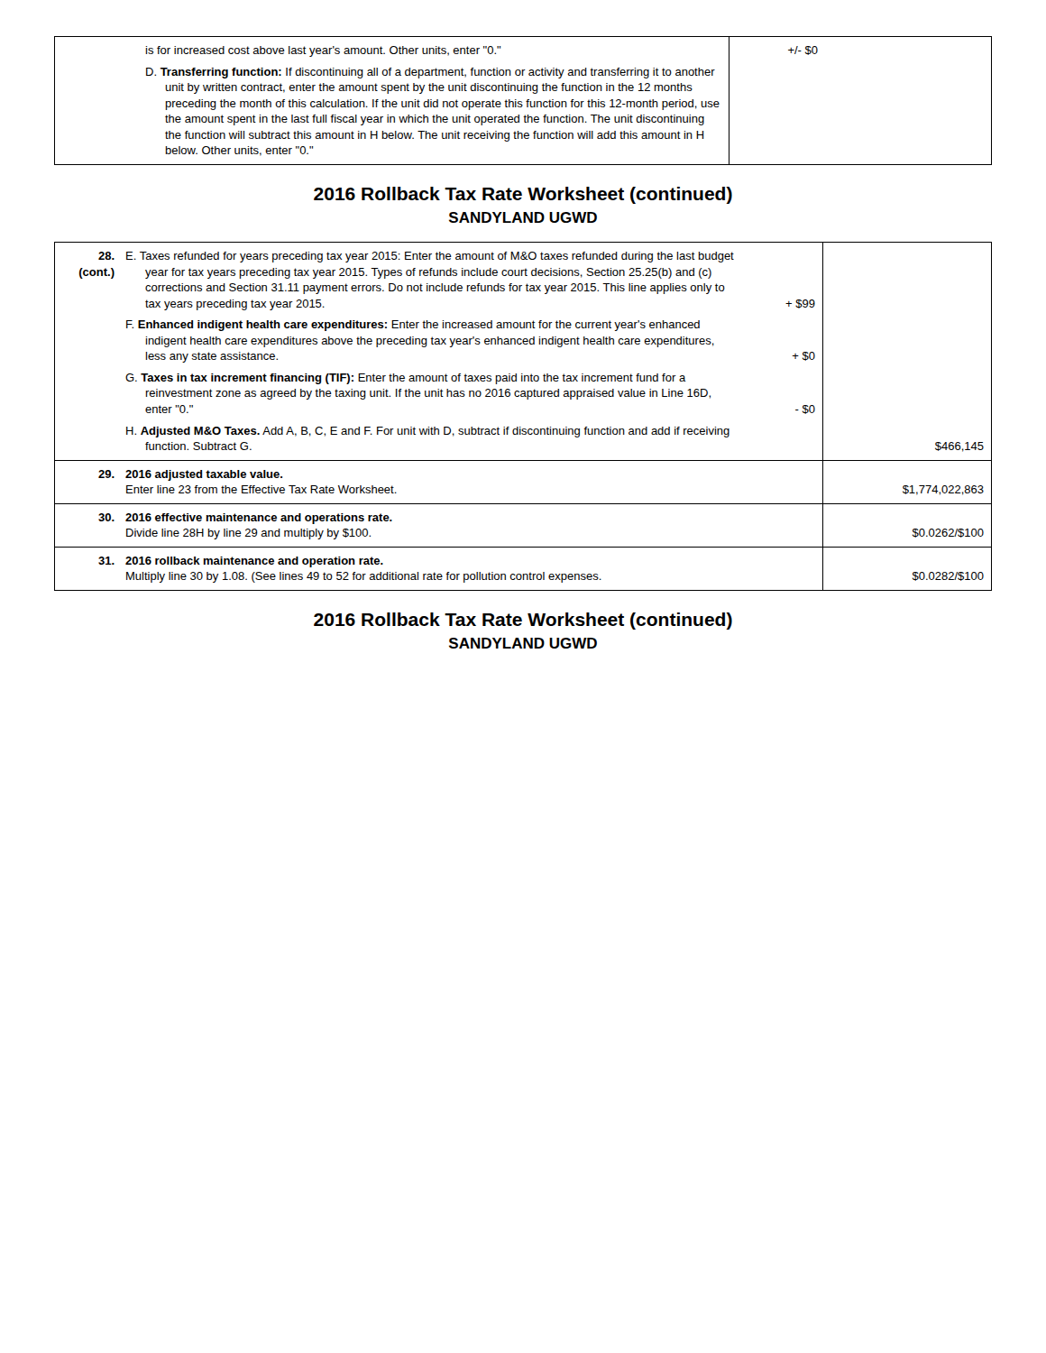| | is for increased cost above last year's amount. Other units, enter "0." D. Transferring function: If discontinuing all of a department, function or activity and transferring it to another unit by written contract, enter the amount spent by the unit discontinuing the function in the 12 months preceding the month of this calculation. If the unit did not operate this function for this 12-month period, use the amount spent in the last full fiscal year in which the unit operated the function. The unit discontinuing the function will subtract this amount in H below. The unit receiving the function will add this amount in H below. Other units, enter "0." | +/- $0 | |
2016 Rollback Tax Rate Worksheet (continued)
SANDYLAND UGWD
| 28. (cont.) | / E. Taxes refunded for years preceding tax year 2015: Enter the amount of M&O taxes refunded during the last budget year for tax years preceding tax year 2015. Types of refunds include court decisions, Section 25.25(b) and (c) corrections and Section 31.11 payment errors. Do not include refunds for tax year 2015. This line applies only to tax years preceding tax year 2015. / + $99 / / F. Enhanced indigent health care expenditures: Enter the increased amount for the current year's enhanced indigent health care expenditures above the preceding tax year's enhanced indigent health care expenditures, less any state assistance. / + $0 / / G. Taxes in tax increment financing (TIF): Enter the amount of taxes paid into the tax increment fund for a reinvestment zone as agreed by the taxing unit. If the unit has no 2016 captured appraised value in Line 16D, enter "0." / - $0 / / H. Adjusted M&O Taxes. Add A, B, C, E and F. For unit with D, subtract if discontinuing function and add if receiving function. Subtract G. / / | $466,145 |
| 29. | 2016 adjusted taxable value. Enter line 23 from the Effective Tax Rate Worksheet. | $1,774,022,863 |
| 30. | 2016 effective maintenance and operations rate. Divide line 28H by line 29 and multiply by $100. | $0.0262/$100 |
| 31. | 2016 rollback maintenance and operation rate. Multiply line 30 by 1.08. (See lines 49 to 52 for additional rate for pollution control expenses. | $0.0282/$100 |
2016 Rollback Tax Rate Worksheet (continued)
SANDYLAND UGWD